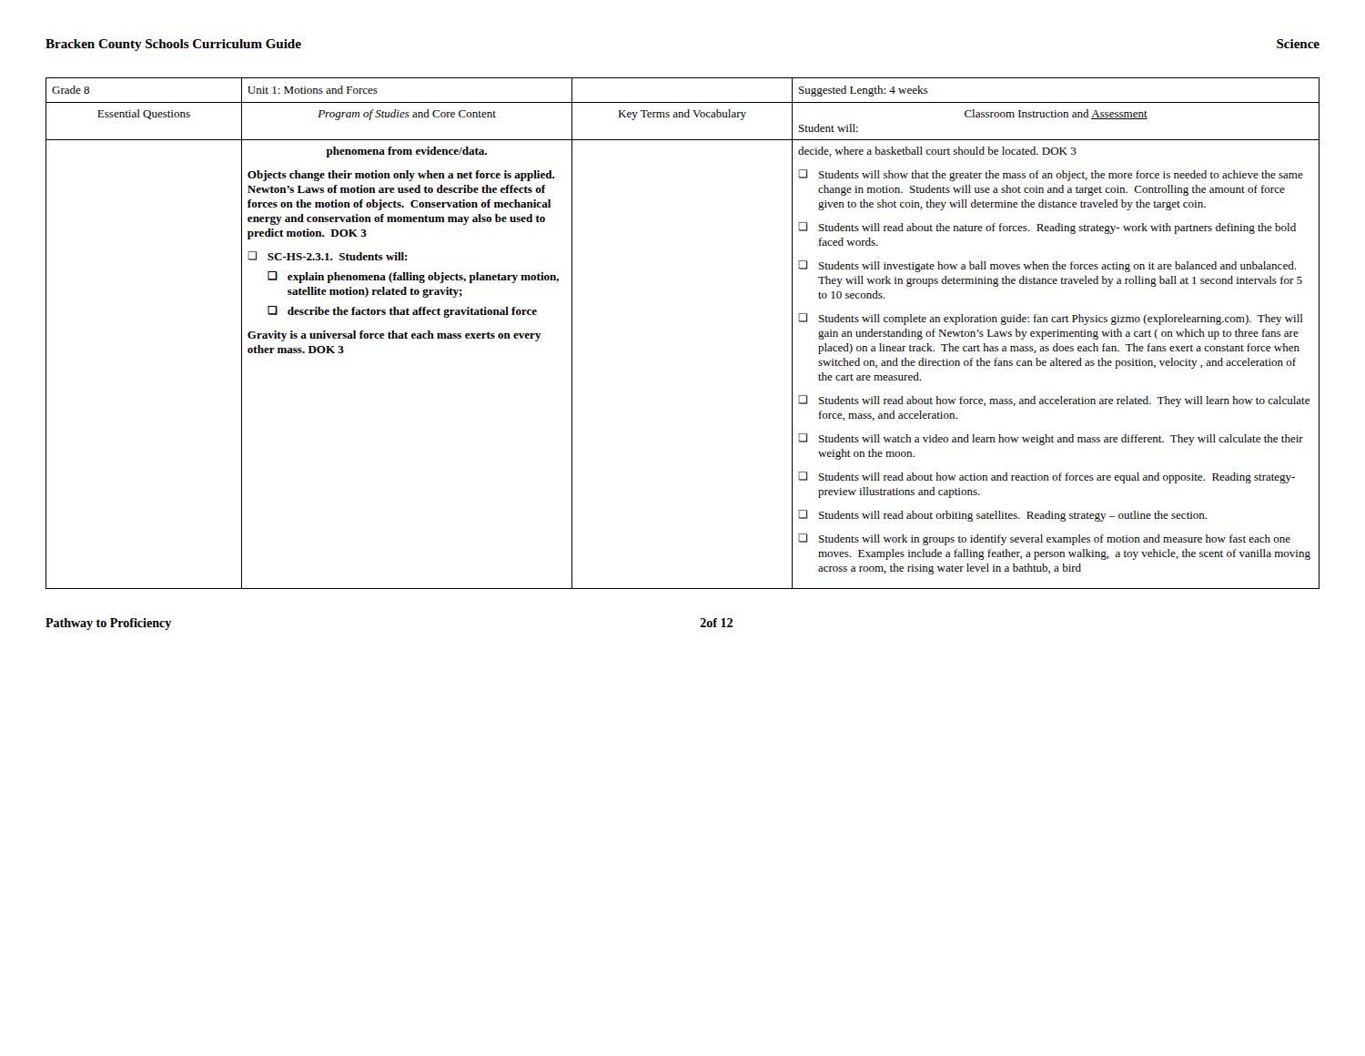Bracken County Schools Curriculum Guide Science
| Grade 8 | Unit 1: Motions and Forces | | Suggested Length: 4 weeks |
| Essential Questions | Program of Studies and Core Content | Key Terms and Vocabulary | Classroom Instruction and Assessment Student will: |
| | phenomena from evidence/data. Objects change their motion only when a net force is applied. Newton’s Laws of motion are used to describe the effects of forces on the motion of objects. Conservation of mechanical energy and conservation of momentum may also be used to predict motion. DOK 3 SC-HS-2.3.1. Students will: explain phenomena (falling objects, planetary motion, satellite motion) related to gravity; describe the factors that affect gravitational force Gravity is a universal force that each mass exerts on every other mass. DOK 3 | | decide, where a basketball court should be located. DOK 3 Students will show that the greater the mass of an object, the more force is needed to achieve the same change in motion. Students will use a shot coin and a target coin. Controlling the amount of force given to the shot coin, they will determine the distance traveled by the target coin. Students will read about the nature of forces. Reading strategy- work with partners defining the bold faced words. Students will investigate how a ball moves when the forces acting on it are balanced and unbalanced. They will work in groups determining the distance traveled by a rolling ball at 1 second intervals for 5 to 10 seconds. Students will complete an exploration guide: fan cart Physics gizmo (explorelearning.com). They will gain an understanding of Newton’s Laws by experimenting with a cart ( on which up to three fans are placed) on a linear track. The cart has a mass, as does each fan. The fans exert a constant force when switched on, and the direction of the fans can be altered as the position, velocity , and acceleration of the cart are measured. Students will read about how force, mass, and acceleration are related. They will learn how to calculate force, mass, and acceleration. Students will watch a video and learn how weight and mass are different. They will calculate the their weight on the moon. Students will read about how action and reaction of forces are equal and opposite. Reading strategy- preview illustrations and captions. Students will read about orbiting satellites. Reading strategy – outline the section. Students will work in groups to identify several examples of motion and measure how fast each one moves. Examples include a falling feather, a person walking, a toy vehicle, the scent of vanilla moving across a room, the rising water level in a bathtub, a bird |
Pathway to Proficiency 2of 12